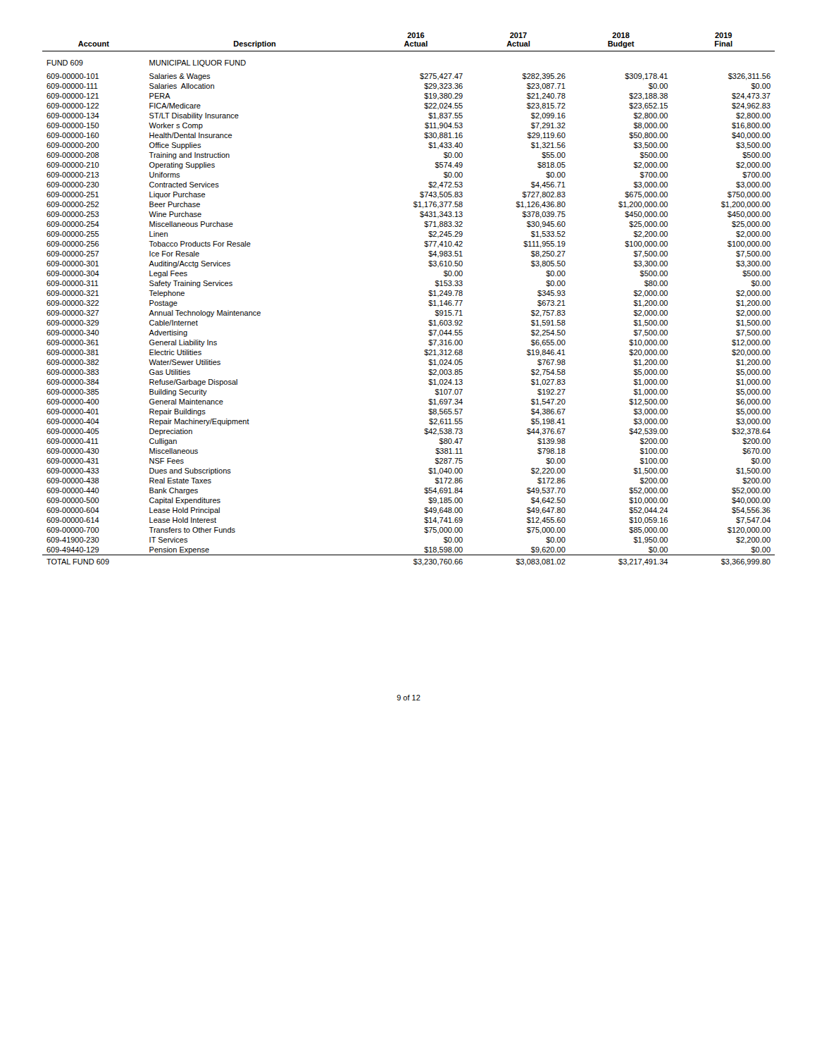| Account | Description | 2016 Actual | 2017 Actual | 2018 Budget | 2019 Final |
| --- | --- | --- | --- | --- | --- |
| FUND 609 | MUNICIPAL LIQUOR FUND | | | | |
| 609-00000-101 | Salaries & Wages | $275,427.47 | $282,395.26 | $309,178.41 | $326,311.56 |
| 609-00000-111 | Salaries Allocation | $29,323.36 | $23,087.71 | $0.00 | $0.00 |
| 609-00000-121 | PERA | $19,380.29 | $21,240.78 | $23,188.38 | $24,473.37 |
| 609-00000-122 | FICA/Medicare | $22,024.55 | $23,815.72 | $23,652.15 | $24,962.83 |
| 609-00000-134 | ST/LT Disability Insurance | $1,837.55 | $2,099.16 | $2,800.00 | $2,800.00 |
| 609-00000-150 | Worker s Comp | $11,904.53 | $7,291.32 | $8,000.00 | $16,800.00 |
| 609-00000-160 | Health/Dental Insurance | $30,881.16 | $29,119.60 | $50,800.00 | $40,000.00 |
| 609-00000-200 | Office Supplies | $1,433.40 | $1,321.56 | $3,500.00 | $3,500.00 |
| 609-00000-208 | Training and Instruction | $0.00 | $55.00 | $500.00 | $500.00 |
| 609-00000-210 | Operating Supplies | $574.49 | $818.05 | $2,000.00 | $2,000.00 |
| 609-00000-213 | Uniforms | $0.00 | $0.00 | $700.00 | $700.00 |
| 609-00000-230 | Contracted Services | $2,472.53 | $4,456.71 | $3,000.00 | $3,000.00 |
| 609-00000-251 | Liquor Purchase | $743,505.83 | $727,802.83 | $675,000.00 | $750,000.00 |
| 609-00000-252 | Beer Purchase | $1,176,377.58 | $1,126,436.80 | $1,200,000.00 | $1,200,000.00 |
| 609-00000-253 | Wine Purchase | $431,343.13 | $378,039.75 | $450,000.00 | $450,000.00 |
| 609-00000-254 | Miscellaneous Purchase | $71,883.32 | $30,945.60 | $25,000.00 | $25,000.00 |
| 609-00000-255 | Linen | $2,245.29 | $1,533.52 | $2,200.00 | $2,000.00 |
| 609-00000-256 | Tobacco Products For Resale | $77,410.42 | $111,955.19 | $100,000.00 | $100,000.00 |
| 609-00000-257 | Ice For Resale | $4,983.51 | $8,250.27 | $7,500.00 | $7,500.00 |
| 609-00000-301 | Auditing/Acctg Services | $3,610.50 | $3,805.50 | $3,300.00 | $3,300.00 |
| 609-00000-304 | Legal Fees | $0.00 | $0.00 | $500.00 | $500.00 |
| 609-00000-311 | Safety Training Services | $153.33 | $0.00 | $80.00 | $0.00 |
| 609-00000-321 | Telephone | $1,249.78 | $345.93 | $2,000.00 | $2,000.00 |
| 609-00000-322 | Postage | $1,146.77 | $673.21 | $1,200.00 | $1,200.00 |
| 609-00000-327 | Annual Technology Maintenance | $915.71 | $2,757.83 | $2,000.00 | $2,000.00 |
| 609-00000-329 | Cable/Internet | $1,603.92 | $1,591.58 | $1,500.00 | $1,500.00 |
| 609-00000-340 | Advertising | $7,044.55 | $2,254.50 | $7,500.00 | $7,500.00 |
| 609-00000-361 | General Liability Ins | $7,316.00 | $6,655.00 | $10,000.00 | $12,000.00 |
| 609-00000-381 | Electric Utilities | $21,312.68 | $19,846.41 | $20,000.00 | $20,000.00 |
| 609-00000-382 | Water/Sewer Utilities | $1,024.05 | $767.98 | $1,200.00 | $1,200.00 |
| 609-00000-383 | Gas Utilities | $2,003.85 | $2,754.58 | $5,000.00 | $5,000.00 |
| 609-00000-384 | Refuse/Garbage Disposal | $1,024.13 | $1,027.83 | $1,000.00 | $1,000.00 |
| 609-00000-385 | Building Security | $107.07 | $192.27 | $1,000.00 | $5,000.00 |
| 609-00000-400 | General Maintenance | $1,697.34 | $1,547.20 | $12,500.00 | $6,000.00 |
| 609-00000-401 | Repair Buildings | $8,565.57 | $4,386.67 | $3,000.00 | $5,000.00 |
| 609-00000-404 | Repair Machinery/Equipment | $2,611.55 | $5,198.41 | $3,000.00 | $3,000.00 |
| 609-00000-405 | Depreciation | $42,538.73 | $44,376.67 | $42,539.00 | $32,378.64 |
| 609-00000-411 | Culligan | $80.47 | $139.98 | $200.00 | $200.00 |
| 609-00000-430 | Miscellaneous | $381.11 | $798.18 | $100.00 | $670.00 |
| 609-00000-431 | NSF Fees | $287.75 | $0.00 | $100.00 | $0.00 |
| 609-00000-433 | Dues and Subscriptions | $1,040.00 | $2,220.00 | $1,500.00 | $1,500.00 |
| 609-00000-438 | Real Estate Taxes | $172.86 | $172.86 | $200.00 | $200.00 |
| 609-00000-440 | Bank Charges | $54,691.84 | $49,537.70 | $52,000.00 | $52,000.00 |
| 609-00000-500 | Capital Expenditures | $9,185.00 | $4,642.50 | $10,000.00 | $40,000.00 |
| 609-00000-604 | Lease Hold Principal | $49,648.00 | $49,647.80 | $52,044.24 | $54,556.36 |
| 609-00000-614 | Lease Hold Interest | $14,741.69 | $12,455.60 | $10,059.16 | $7,547.04 |
| 609-00000-700 | Transfers to Other Funds | $75,000.00 | $75,000.00 | $85,000.00 | $120,000.00 |
| 609-41900-230 | IT Services | $0.00 | $0.00 | $1,950.00 | $2,200.00 |
| 609-49440-129 | Pension Expense | $18,598.00 | $9,620.00 | $0.00 | $0.00 |
| TOTAL FUND 609 | | $3,230,760.66 | $3,083,081.02 | $3,217,491.34 | $3,366,999.80 |
9 of 12